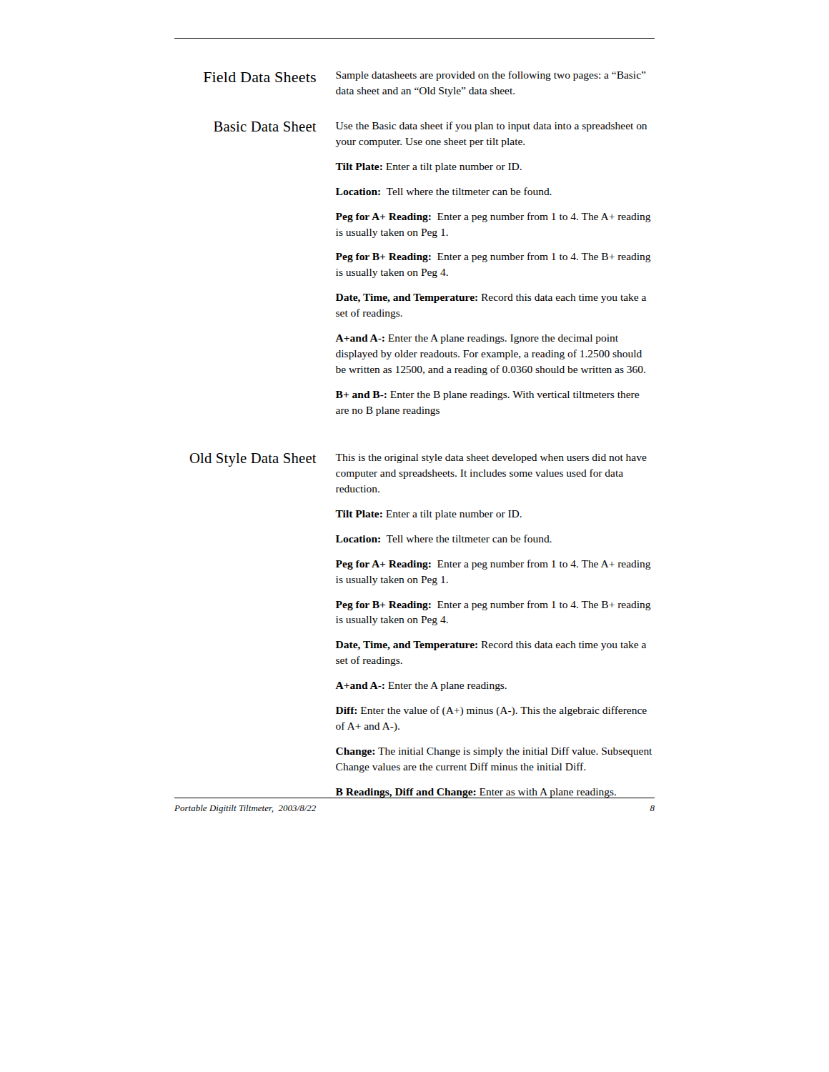Field Data Sheets
Sample datasheets are provided on the following two pages: a “Basic” data sheet and an “Old Style” data sheet.
Basic Data Sheet
Use the Basic data sheet if you plan to input data into a spreadsheet on your computer. Use one sheet per tilt plate.
Tilt Plate: Enter a tilt plate number or ID.
Location: Tell where the tiltmeter can be found.
Peg for A+ Reading: Enter a peg number from 1 to 4. The A+ reading is usually taken on Peg 1.
Peg for B+ Reading: Enter a peg number from 1 to 4. The B+ reading is usually taken on Peg 4.
Date, Time, and Temperature: Record this data each time you take a set of readings.
A+and A-: Enter the A plane readings. Ignore the decimal point displayed by older readouts. For example, a reading of 1.2500 should be written as 12500, and a reading of 0.0360 should be written as 360.
B+ and B-: Enter the B plane readings. With vertical tiltmeters there are no B plane readings
Old Style Data Sheet
This is the original style data sheet developed when users did not have computer and spreadsheets. It includes some values used for data reduction.
Tilt Plate: Enter a tilt plate number or ID.
Location: Tell where the tiltmeter can be found.
Peg for A+ Reading: Enter a peg number from 1 to 4. The A+ reading is usually taken on Peg 1.
Peg for B+ Reading: Enter a peg number from 1 to 4. The B+ reading is usually taken on Peg 4.
Date, Time, and Temperature: Record this data each time you take a set of readings.
A+and A-: Enter the A plane readings.
Diff: Enter the value of (A+) minus (A-). This the algebraic difference of A+ and A-).
Change: The initial Change is simply the initial Diff value. Subsequent Change values are the current Diff minus the initial Diff.
B Readings, Diff and Change: Enter as with A plane readings.
Portable Digitilt Tiltmeter, 2003/8/22
8